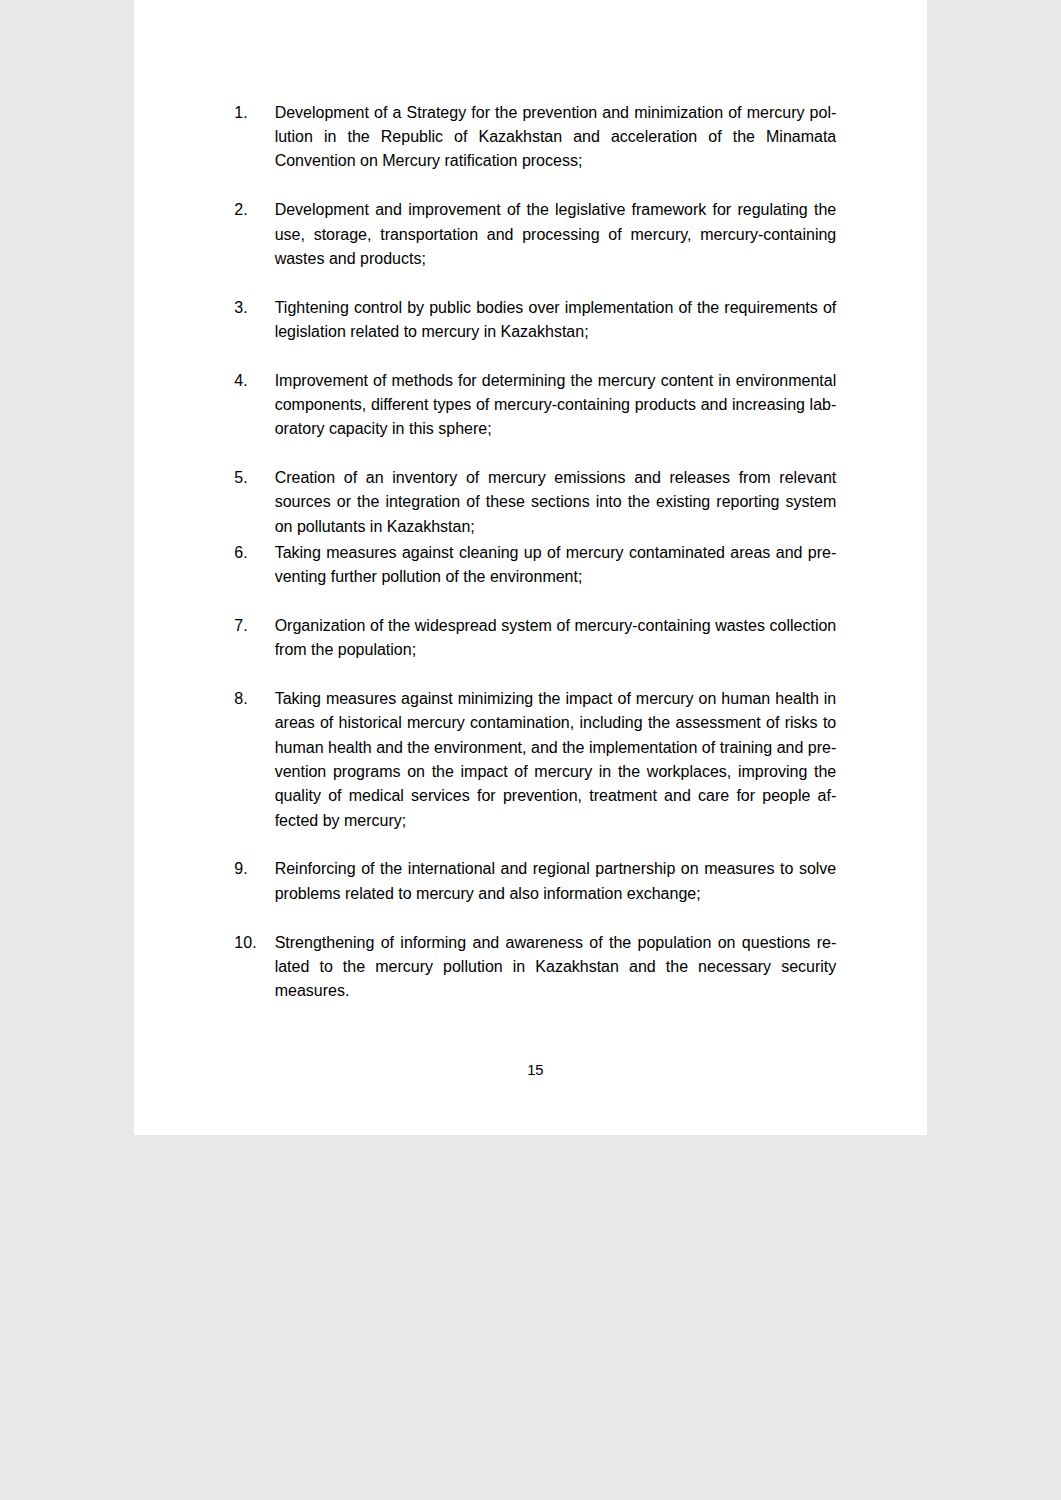Development of a Strategy for the prevention and minimization of mercury pollution in the Republic of Kazakhstan and acceleration of the Minamata Convention on Mercury ratification process;
Development and improvement of the legislative framework for regulating the use, storage, transportation and processing of mercury, mercury-containing wastes and products;
Tightening control by public bodies over implementation of the requirements of legislation related to mercury in Kazakhstan;
Improvement of methods for determining the mercury content in environmental components, different types of mercury-containing products and increasing laboratory capacity in this sphere;
Creation of an inventory of mercury emissions and releases from relevant sources or the integration of these sections into the existing reporting system on pollutants in Kazakhstan;
Taking measures against cleaning up of mercury contaminated areas and preventing further pollution of the environment;
Organization of the widespread system of mercury-containing wastes collection from the population;
Taking measures against minimizing the impact of mercury on human health in areas of historical mercury contamination, including the assessment of risks to human health and the environment, and the implementation of training and prevention programs on the impact of mercury in the workplaces, improving the quality of medical services for prevention, treatment and care for people affected by mercury;
Reinforcing of the international and regional partnership on measures to solve problems related to mercury and also information exchange;
Strengthening of informing and awareness of the population on questions related to the mercury pollution in Kazakhstan and the necessary security measures.
15